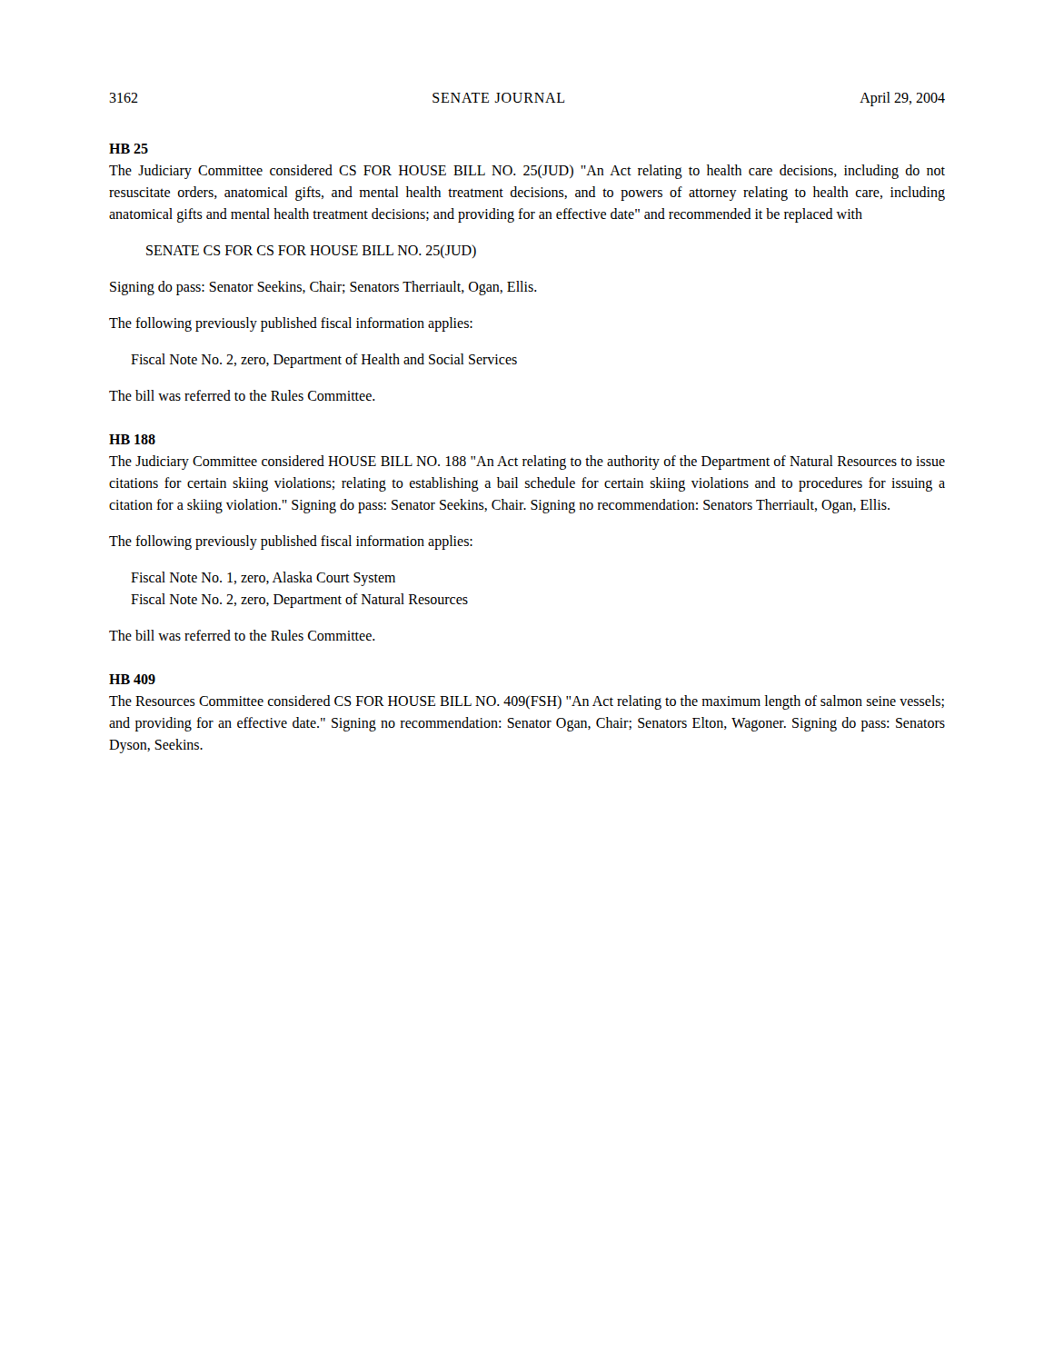3162 SENATE JOURNAL April 29, 2004
HB 25
The Judiciary Committee considered CS FOR HOUSE BILL NO. 25(JUD) "An Act relating to health care decisions, including do not resuscitate orders, anatomical gifts, and mental health treatment decisions, and to powers of attorney relating to health care, including anatomical gifts and mental health treatment decisions; and providing for an effective date" and recommended it be replaced with
SENATE CS FOR CS FOR HOUSE BILL NO. 25(JUD)
Signing do pass: Senator Seekins, Chair; Senators Therriault, Ogan, Ellis.
The following previously published fiscal information applies:
Fiscal Note No. 2, zero, Department of Health and Social Services
The bill was referred to the Rules Committee.
HB 188
The Judiciary Committee considered HOUSE BILL NO. 188 "An Act relating to the authority of the Department of Natural Resources to issue citations for certain skiing violations; relating to establishing a bail schedule for certain skiing violations and to procedures for issuing a citation for a skiing violation." Signing do pass: Senator Seekins, Chair. Signing no recommendation: Senators Therriault, Ogan, Ellis.
The following previously published fiscal information applies:
Fiscal Note No. 1, zero, Alaska Court System
Fiscal Note No. 2, zero, Department of Natural Resources
The bill was referred to the Rules Committee.
HB 409
The Resources Committee considered CS FOR HOUSE BILL NO. 409(FSH) "An Act relating to the maximum length of salmon seine vessels; and providing for an effective date." Signing no recommendation: Senator Ogan, Chair; Senators Elton, Wagoner. Signing do pass: Senators Dyson, Seekins.